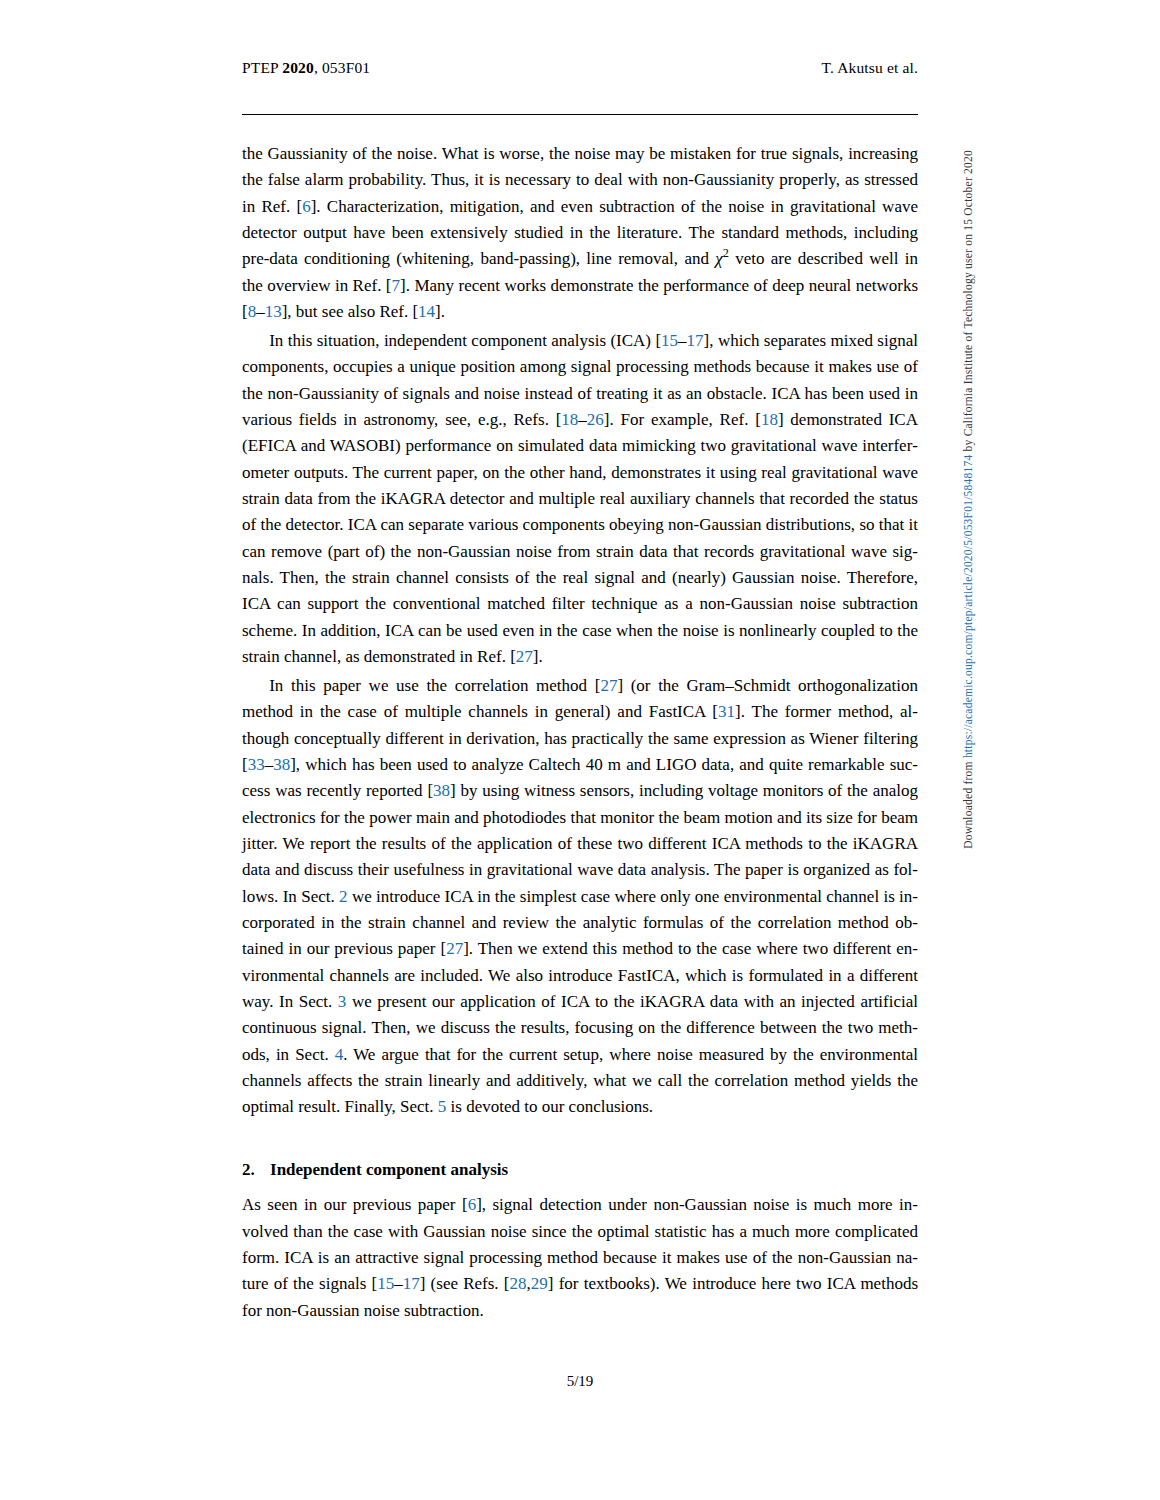PTEP 2020, 053F01
T. Akutsu et al.
Downloaded from https://academic.oup.com/ptep/article/2020/5/053F01/5848174 by California Institute of Technology user on 15 October 2020
the Gaussianity of the noise. What is worse, the noise may be mistaken for true signals, increasing the false alarm probability. Thus, it is necessary to deal with non-Gaussianity properly, as stressed in Ref. [6]. Characterization, mitigation, and even subtraction of the noise in gravitational wave detector output have been extensively studied in the literature. The standard methods, including pre-data conditioning (whitening, band-passing), line removal, and χ2 veto are described well in the overview in Ref. [7]. Many recent works demonstrate the performance of deep neural networks [8–13], but see also Ref. [14].
In this situation, independent component analysis (ICA) [15–17], which separates mixed signal components, occupies a unique position among signal processing methods because it makes use of the non-Gaussianity of signals and noise instead of treating it as an obstacle. ICA has been used in various fields in astronomy, see, e.g., Refs. [18–26]. For example, Ref. [18] demonstrated ICA (EFICA and WASOBI) performance on simulated data mimicking two gravitational wave interferometer outputs. The current paper, on the other hand, demonstrates it using real gravitational wave strain data from the iKAGRA detector and multiple real auxiliary channels that recorded the status of the detector. ICA can separate various components obeying non-Gaussian distributions, so that it can remove (part of) the non-Gaussian noise from strain data that records gravitational wave signals. Then, the strain channel consists of the real signal and (nearly) Gaussian noise. Therefore, ICA can support the conventional matched filter technique as a non-Gaussian noise subtraction scheme. In addition, ICA can be used even in the case when the noise is nonlinearly coupled to the strain channel, as demonstrated in Ref. [27].
In this paper we use the correlation method [27] (or the Gram–Schmidt orthogonalization method in the case of multiple channels in general) and FastICA [31]. The former method, although conceptually different in derivation, has practically the same expression as Wiener filtering [33–38], which has been used to analyze Caltech 40 m and LIGO data, and quite remarkable success was recently reported [38] by using witness sensors, including voltage monitors of the analog electronics for the power main and photodiodes that monitor the beam motion and its size for beam jitter. We report the results of the application of these two different ICA methods to the iKAGRA data and discuss their usefulness in gravitational wave data analysis. The paper is organized as follows. In Sect. 2 we introduce ICA in the simplest case where only one environmental channel is incorporated in the strain channel and review the analytic formulas of the correlation method obtained in our previous paper [27]. Then we extend this method to the case where two different environmental channels are included. We also introduce FastICA, which is formulated in a different way. In Sect. 3 we present our application of ICA to the iKAGRA data with an injected artificial continuous signal. Then, we discuss the results, focusing on the difference between the two methods, in Sect. 4. We argue that for the current setup, where noise measured by the environmental channels affects the strain linearly and additively, what we call the correlation method yields the optimal result. Finally, Sect. 5 is devoted to our conclusions.
2. Independent component analysis
As seen in our previous paper [6], signal detection under non-Gaussian noise is much more involved than the case with Gaussian noise since the optimal statistic has a much more complicated form. ICA is an attractive signal processing method because it makes use of the non-Gaussian nature of the signals [15–17] (see Refs. [28,29] for textbooks). We introduce here two ICA methods for non-Gaussian noise subtraction.
5/19